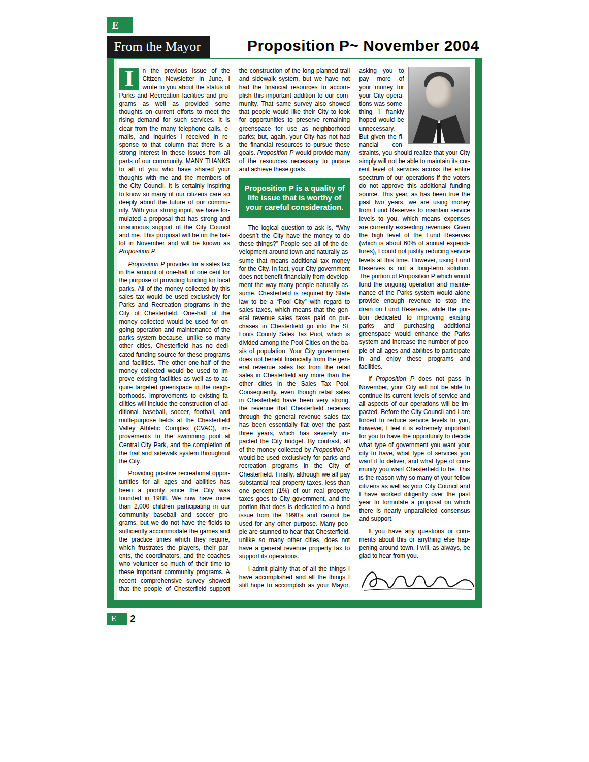E
From the Mayor
Proposition P~ November 2004
In the previous issue of the Citizen Newsletter in June, I wrote to you about the status of Parks and Recreation facilities and programs as well as provided some thoughts on current efforts to meet the rising demand for such services. It is clear from the many telephone calls, e-mails, and inquiries I received in response to that column that there is a strong interest in these issues from all parts of our community. MANY THANKS to all of you who have shared your thoughts with me and the members of the City Council. It is certainly inspiring to know so many of our citizens care so deeply about the future of our community. With your strong input, we have formulated a proposal that has strong and unanimous support of the City Council and me. This proposal will be on the ballot in November and will be known as Proposition P.
Proposition P provides for a sales tax in the amount of one-half of one cent for the purpose of providing funding for local parks. All of the money collected by this sales tax would be used exclusively for Parks and Recreation programs in the City of Chesterfield. One-half of the money collected would be used for ongoing operation and maintenance of the parks system because, unlike so many other cities, Chesterfield has no dedicated funding source for these programs and facilities. The other one-half of the money collected would be used to improve existing facilities as well as to acquire targeted greenspace in the neighborhoods. Improvements to existing facilities will include the construction of additional baseball, soccer, football, and multi-purpose fields at the Chesterfield Valley Athletic Complex (CVAC), improvements to the swimming pool at Central City Park, and the completion of the trail and sidewalk system throughout the City.
Providing positive recreational opportunities for all ages and abilities has been a priority since the City was founded in 1988. We now have more than 2,000 children participating in our community baseball and soccer programs, but we do not have the fields to sufficiently accommodate the games and the practice times which they require, which frustrates the players, their parents, the coordinators, and the coaches who volunteer so much of their time to these important community programs. A recent comprehensive survey showed that the people of Chesterfield support the construction of the long planned trail and sidewalk system, but we have not had the financial resources to accomplish this important addition to our community. That same survey also showed that people would like their City to look for opportunities to preserve remaining greenspace for use as neighborhood parks; but, again, your City has not had the financial resources to pursue these goals. Proposition P would provide many of the resources necessary to pursue and achieve these goals.
Proposition P is a quality of life issue that is worthy of your careful consideration.
The logical question to ask is, “Why doesn’t the City have the money to do these things?” People see all of the development around town and naturally assume that means additional tax money for the City. In fact, your City government does not benefit financially from development the way many people naturally assume. Chesterfield is required by State law to be a “Pool City” with regard to sales taxes, which means that the general revenue sales taxes paid on purchases in Chesterfield go into the St. Louis County Sales Tax Pool, which is divided among the Pool Cities on the basis of population. Your City government does not benefit financially from the general revenue sales tax from the retail sales in Chesterfield any more than the other cities in the Sales Tax Pool. Consequently, even though retail sales in Chesterfield have been very strong, the revenue that Chesterfield receives through the general revenue sales tax has been essentially flat over the past three years, which has severely impacted the City budget. By contrast, all of the money collected by Proposition P would be used exclusively for parks and recreation programs in the City of Chesterfield. Finally, although we all pay substantial real property taxes, less than one percent (1%) of our real property taxes goes to City government, and the portion that does is dedicated to a bond issue from the 1990’s and cannot be used for any other purpose. Many people are stunned to hear that Chesterfield, unlike so many other cities, does not have a general revenue property tax to support its operations.
I admit plainly that of all the things I have accomplished and all the things I still hope to accomplish as your Mayor, asking you to pay more of your money for your City operations was something I frankly hoped would be unnecessary. But given the financial constraints, you should realize that your City simply will not be able to maintain its current level of services across the entire spectrum of our operations if the voters do not approve this additional funding source. This year, as has been true the past two years, we are using money from Fund Reserves to maintain service levels to you, which means expenses are currently exceeding revenues. Given the high level of the Fund Reserves (which is about 60% of annual expenditures), I could not justify reducing service levels at this time. However, using Fund Reserves is not a long-term solution. The portion of Proposition P which would fund the ongoing operation and maintenance of the Parks system would alone provide enough revenue to stop the drain on Fund Reserves, while the portion dedicated to improving existing parks and purchasing additional greenspace would enhance the Parks system and increase the number of people of all ages and abilities to participate in and enjoy these programs and facilities.
If Proposition P does not pass in November, your City will not be able to continue its current levels of service and all aspects of our operations will be impacted. Before the City Council and I are forced to reduce service levels to you, however, I feel it is extremely important for you to have the opportunity to decide what type of government you want your city to have, what type of services you want it to deliver, and what type of community you want Chesterfield to be. This is the reason why so many of your fellow citizens as well as your City Council and I have worked diligently over the past year to formulate a proposal on which there is nearly unparalleled consensus and support.
If you have any questions or comments about this or anything else happening around town, I will, as always, be glad to hear from you.
E
2